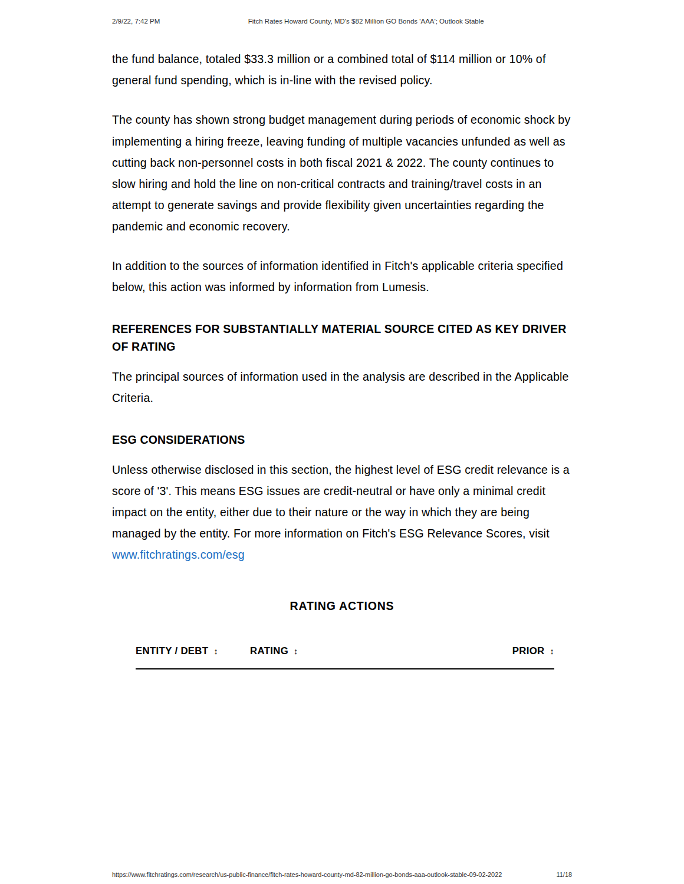2/9/22, 7:42 PM
Fitch Rates Howard County, MD's $82 Million GO Bonds 'AAA'; Outlook Stable
the fund balance, totaled $33.3 million or a combined total of $114 million or 10% of general fund spending, which is in-line with the revised policy.
The county has shown strong budget management during periods of economic shock by implementing a hiring freeze, leaving funding of multiple vacancies unfunded as well as cutting back non-personnel costs in both fiscal 2021 & 2022. The county continues to slow hiring and hold the line on non-critical contracts and training/travel costs in an attempt to generate savings and provide flexibility given uncertainties regarding the pandemic and economic recovery.
In addition to the sources of information identified in Fitch's applicable criteria specified below, this action was informed by information from Lumesis.
REFERENCES FOR SUBSTANTIALLY MATERIAL SOURCE CITED AS KEY DRIVER OF RATING
The principal sources of information used in the analysis are described in the Applicable Criteria.
ESG CONSIDERATIONS
Unless otherwise disclosed in this section, the highest level of ESG credit relevance is a score of '3'. This means ESG issues are credit-neutral or have only a minimal credit impact on the entity, either due to their nature or the way in which they are being managed by the entity. For more information on Fitch's ESG Relevance Scores, visit www.fitchratings.com/esg
RATING ACTIONS
| ENTITY / DEBT ↕ | RATING ↕ | PRIOR ↕ |
| --- | --- | --- |
https://www.fitchratings.com/research/us-public-finance/fitch-rates-howard-county-md-82-million-go-bonds-aaa-outlook-stable-09-02-2022
11/18